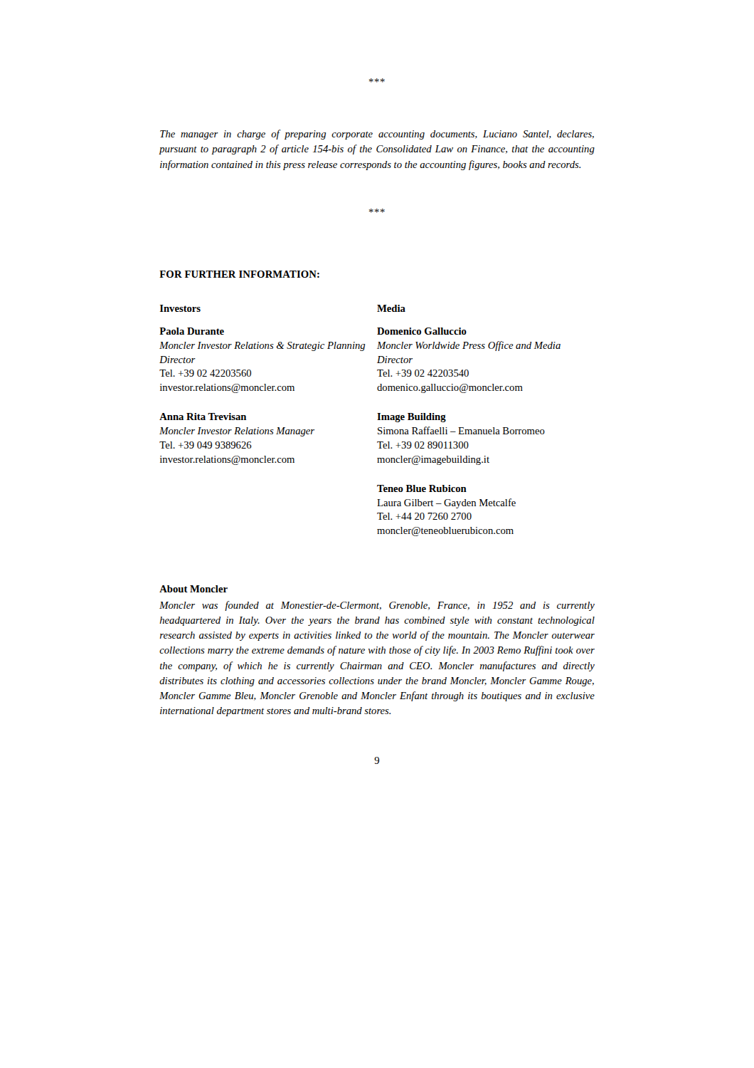***
The manager in charge of preparing corporate accounting documents, Luciano Santel, declares, pursuant to paragraph 2 of article 154-bis of the Consolidated Law on Finance, that the accounting information contained in this press release corresponds to the accounting figures, books and records.
***
FOR FURTHER INFORMATION:
| Investors Paola Durante Moncler Investor Relations & Strategic Planning Director Tel. +39 02 42203560 investor.relations@moncler.com Anna Rita Trevisan Moncler Investor Relations Manager Tel. +39 049 9389626 investor.relations@moncler.com | Media Domenico Galluccio Moncler Worldwide Press Office and Media Director Tel. +39 02 42203540 domenico.galluccio@moncler.com Image Building Simona Raffaelli – Emanuela Borromeo Tel. +39 02 89011300 moncler@imagebuilding.it Teneo Blue Rubicon Laura Gilbert – Gayden Metcalfe Tel. +44 20 7260 2700 moncler@teneobluerubicon.com |
About Moncler
Moncler was founded at Monestier-de-Clermont, Grenoble, France, in 1952 and is currently headquartered in Italy. Over the years the brand has combined style with constant technological research assisted by experts in activities linked to the world of the mountain. The Moncler outerwear collections marry the extreme demands of nature with those of city life. In 2003 Remo Ruffini took over the company, of which he is currently Chairman and CEO. Moncler manufactures and directly distributes its clothing and accessories collections under the brand Moncler, Moncler Gamme Rouge, Moncler Gamme Bleu, Moncler Grenoble and Moncler Enfant through its boutiques and in exclusive international department stores and multi-brand stores.
9